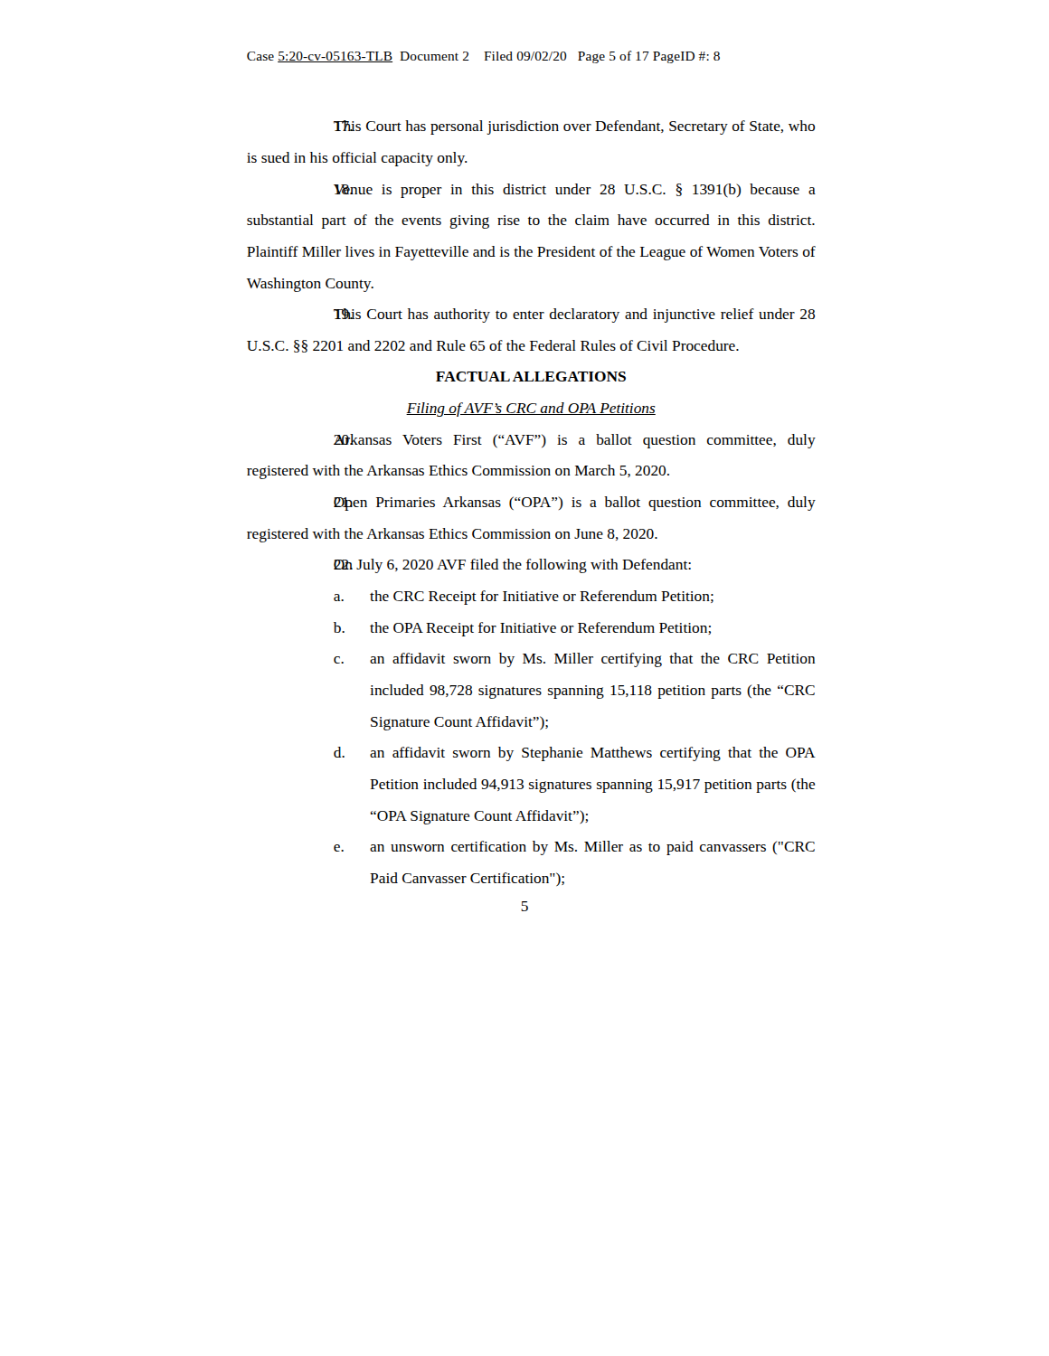Case 5:20-cv-05163-TLB Document 2 Filed 09/02/20 Page 5 of 17 PageID #: 8
17. This Court has personal jurisdiction over Defendant, Secretary of State, who is sued in his official capacity only.
18. Venue is proper in this district under 28 U.S.C. § 1391(b) because a substantial part of the events giving rise to the claim have occurred in this district. Plaintiff Miller lives in Fayetteville and is the President of the League of Women Voters of Washington County.
19. This Court has authority to enter declaratory and injunctive relief under 28 U.S.C. §§ 2201 and 2202 and Rule 65 of the Federal Rules of Civil Procedure.
FACTUAL ALLEGATIONS
Filing of AVF’s CRC and OPA Petitions
20. Arkansas Voters First (“AVF”) is a ballot question committee, duly registered with the Arkansas Ethics Commission on March 5, 2020.
21. Open Primaries Arkansas (“OPA”) is a ballot question committee, duly registered with the Arkansas Ethics Commission on June 8, 2020.
22. On July 6, 2020 AVF filed the following with Defendant:
a. the CRC Receipt for Initiative or Referendum Petition;
b. the OPA Receipt for Initiative or Referendum Petition;
c. an affidavit sworn by Ms. Miller certifying that the CRC Petition included 98,728 signatures spanning 15,118 petition parts (the “CRC Signature Count Affidavit”);
d. an affidavit sworn by Stephanie Matthews certifying that the OPA Petition included 94,913 signatures spanning 15,917 petition parts (the “OPA Signature Count Affidavit”);
e. an unsworn certification by Ms. Miller as to paid canvassers ("CRC Paid Canvasser Certification");
5